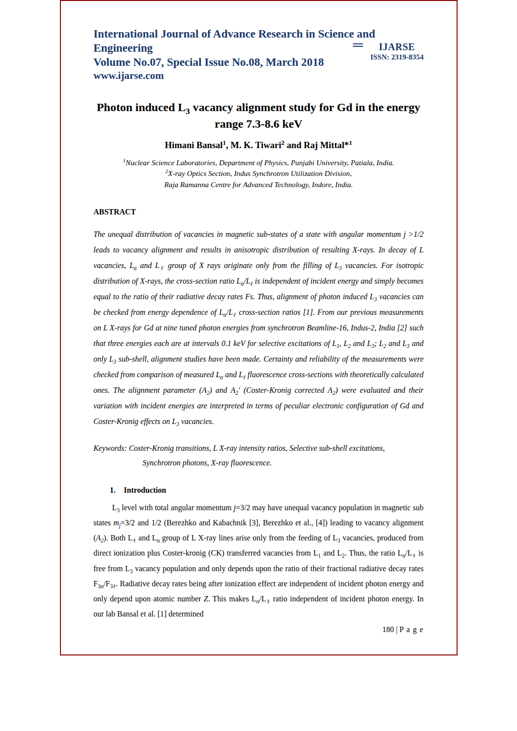International Journal of Advance Research in Science and Engineering Volume No.07, Special Issue No.08, March 2018 www.ijarse.com
‗
IJARSE
ISSN: 2319-8354
Photon induced L3 vacancy alignment study for Gd in the energy range 7.3-8.6 keV
Himani Bansal1, M. K. Tiwari2 and Raj Mittal*1
1Nuclear Science Laboratories, Department of Physics, Punjabi University, Patiala, India.
2X-ray Optics Section, Indus Synchrotron Utilization Division,
Raja Ramanna Centre for Advanced Technology, Indore, India.
ABSTRACT
The unequal distribution of vacancies in magnetic sub-states of a state with angular momentum j >1/2 leads to vacancy alignment and results in anisotropic distribution of resulting X-rays. In decay of L vacancies, Lα and Lℓ group of X rays originate only from the filling of L3 vacancies. For isotropic distribution of X-rays, the cross-section ratio Lα/Lℓ is independent of incident energy and simply becomes equal to the ratio of their radiative decay rates Fs. Thus, alignment of photon induced L3 vacancies can be checked from energy dependence of Lα/Lℓ cross-section ratios [1]. From our previous measurements on L X-rays for Gd at nine tuned photon energies from synchrotron Beamline-16, Indus-2, India [2] such that three energies each are at intervals 0.1 keV for selective excitations of L1, L2 and L3; L2 and L3 and only L3 sub-shell, alignment studies have been made. Certainty and reliability of the measurements were checked from comparison of measured Lα and Lℓ fluorescence cross-sections with theoretically calculated ones. The alignment parameter (A2) and A2′ (Coster-Kronig corrected A2) were evaluated and their variation with incident energies are interpreted in terms of peculiar electronic configuration of Gd and Coster-Kronig effects on L3 vacancies.
Keywords: Coster-Kronig transitions, L X-ray intensity ratios, Selective sub-shell excitations, Synchrotron photons, X-ray fluorescence.
1. Introduction
L3 level with total angular momentum j=3/2 may have unequal vacancy population in magnetic sub states mj=3/2 and 1/2 (Berezhko and Kabachnik [3], Berezhko et al., [4]) leading to vacancy alignment (A2). Both Lℓ and Lα group of L X-ray lines arise only from the feeding of L3 vacancies, produced from direct ionization plus Coster-kronig (CK) transferred vacancies from L1 and L2. Thus, the ratio Lα/Lℓ is free from L3 vacancy population and only depends upon the ratio of their fractional radiative decay rates F3α/F3ℓ. Radiative decay rates being after ionization effect are independent of incident photon energy and only depend upon atomic number Z. This makes Lα/Lℓ ratio independent of incident photon energy. In our lab Bansal et al. [1] determined
180 | P a g e